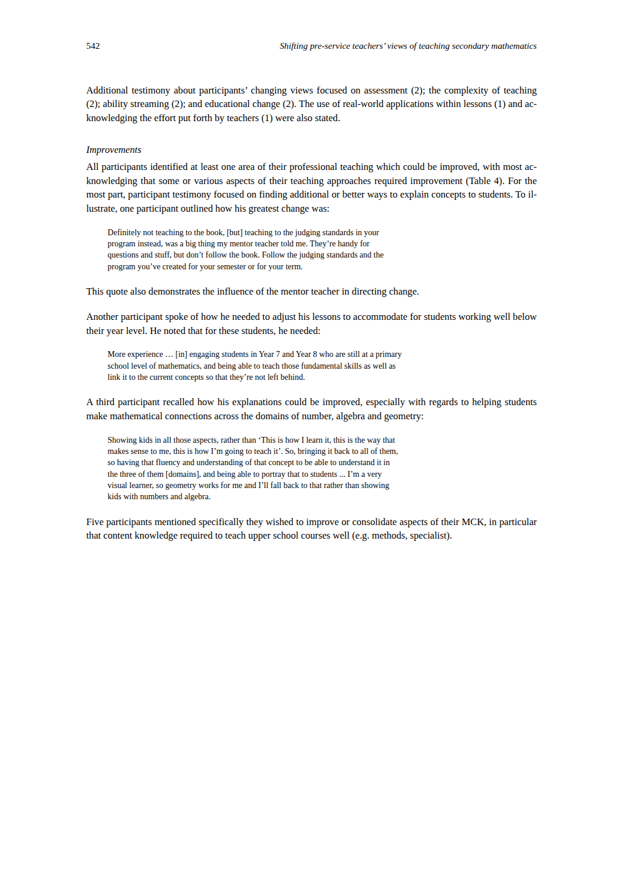542 Shifting pre-service teachers’ views of teaching secondary mathematics
Additional testimony about participants’ changing views focused on assessment (2); the complexity of teaching (2); ability streaming (2); and educational change (2). The use of real-world applications within lessons (1) and acknowledging the effort put forth by teachers (1) were also stated.
Improvements
All participants identified at least one area of their professional teaching which could be improved, with most acknowledging that some or various aspects of their teaching approaches required improvement (Table 4). For the most part, participant testimony focused on finding additional or better ways to explain concepts to students. To illustrate, one participant outlined how his greatest change was:
Definitely not teaching to the book, [but] teaching to the judging standards in your
program instead, was a big thing my mentor teacher told me. They’re handy for
questions and stuff, but don’t follow the book. Follow the judging standards and the
program you’ve created for your semester or for your term.
This quote also demonstrates the influence of the mentor teacher in directing change.
Another participant spoke of how he needed to adjust his lessons to accommodate for students working well below their year level. He noted that for these students, he needed:
More experience … [in] engaging students in Year 7 and Year 8 who are still at a primary
school level of mathematics, and being able to teach those fundamental skills as well as
link it to the current concepts so that they’re not left behind.
A third participant recalled how his explanations could be improved, especially with regards to helping students make mathematical connections across the domains of number, algebra and geometry:
Showing kids in all those aspects, rather than ‘This is how I learn it, this is the way that
makes sense to me, this is how I’m going to teach it’. So, bringing it back to all of them,
so having that fluency and understanding of that concept to be able to understand it in
the three of them [domains], and being able to portray that to students ... I’m a very
visual learner, so geometry works for me and I’ll fall back to that rather than showing
kids with numbers and algebra.
Five participants mentioned specifically they wished to improve or consolidate aspects of their MCK, in particular that content knowledge required to teach upper school courses well (e.g. methods, specialist).